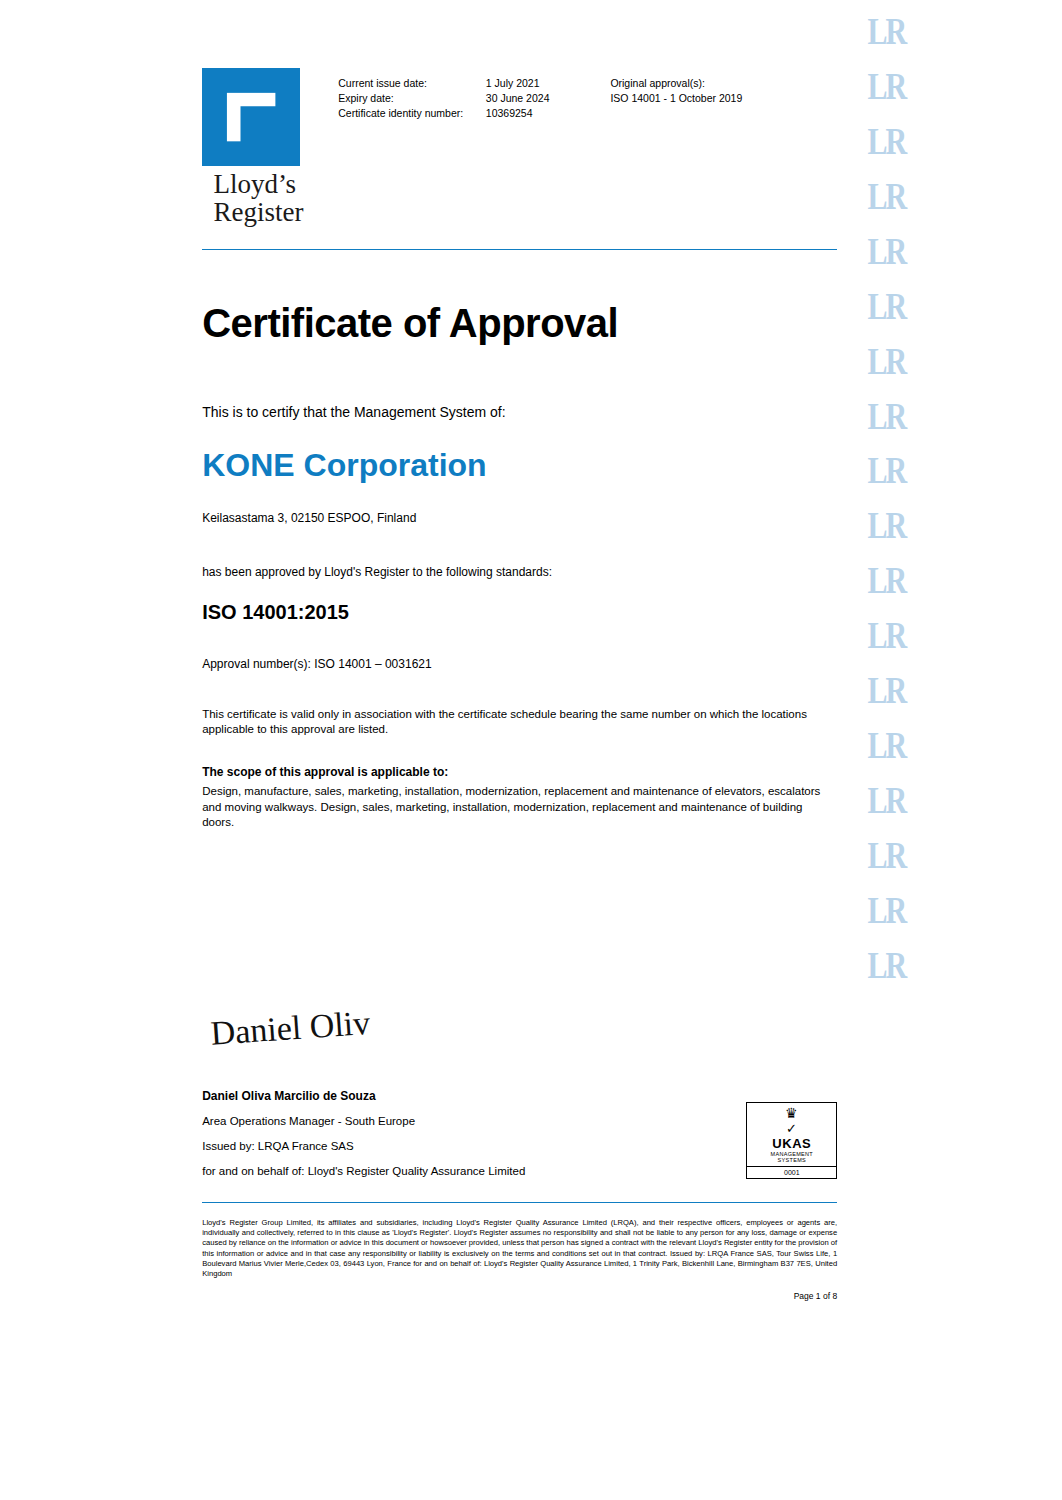LR LR LR LR LR LR LR LR LR LR LR LR LR LR LR LR LR LR
Lloyd’s Register
| Current issue date: | 1 July 2021 |
| Expiry date: | 30 June 2024 |
| Certificate identity number: | 10369254 |
| Original approval(s): |
| ISO 14001 - 1 October 2019 |
Certificate of Approval
This is to certify that the Management System of:
KONE Corporation
Keilasastama 3, 02150 ESPOO, Finland
has been approved by Lloyd's Register to the following standards:
ISO 14001:2015
Approval number(s): ISO 14001 – 0031621
This certificate is valid only in association with the certificate schedule bearing the same number on which the locations applicable to this approval are listed.
The scope of this approval is applicable to:
Design, manufacture, sales, marketing, installation, modernization, replacement and maintenance of elevators, escalators and moving walkways. Design, sales, marketing, installation, modernization, replacement and maintenance of building doors.
Daniel Oliv
Daniel Oliva Marcilio de Souza
Area Operations Manager - South Europe
Issued by: LRQA France SAS
for and on behalf of: Lloyd's Register Quality Assurance Limited
♛
✓
UKAS
MANAGEMENT
SYSTEMS
0001
Lloyd's Register Group Limited, its affiliates and subsidiaries, including Lloyd's Register Quality Assurance Limited (LRQA), and their respective officers, employees or agents are, individually and collectively, referred to in this clause as 'Lloyd's Register'. Lloyd's Register assumes no responsibility and shall not be liable to any person for any loss, damage or expense caused by reliance on the information or advice in this document or howsoever provided, unless that person has signed a contract with the relevant Lloyd's Register entity for the provision of this information or advice and in that case any responsibility or liability is exclusively on the terms and conditions set out in that contract. Issued by: LRQA France SAS, Tour Swiss Life, 1 Boulevard Marius Vivier Merle,Cedex 03, 69443 Lyon, France for and on behalf of: Lloyd's Register Quality Assurance Limited, 1 Trinity Park, Bickenhill Lane, Birmingham B37 7ES, United Kingdom
Page 1 of 8